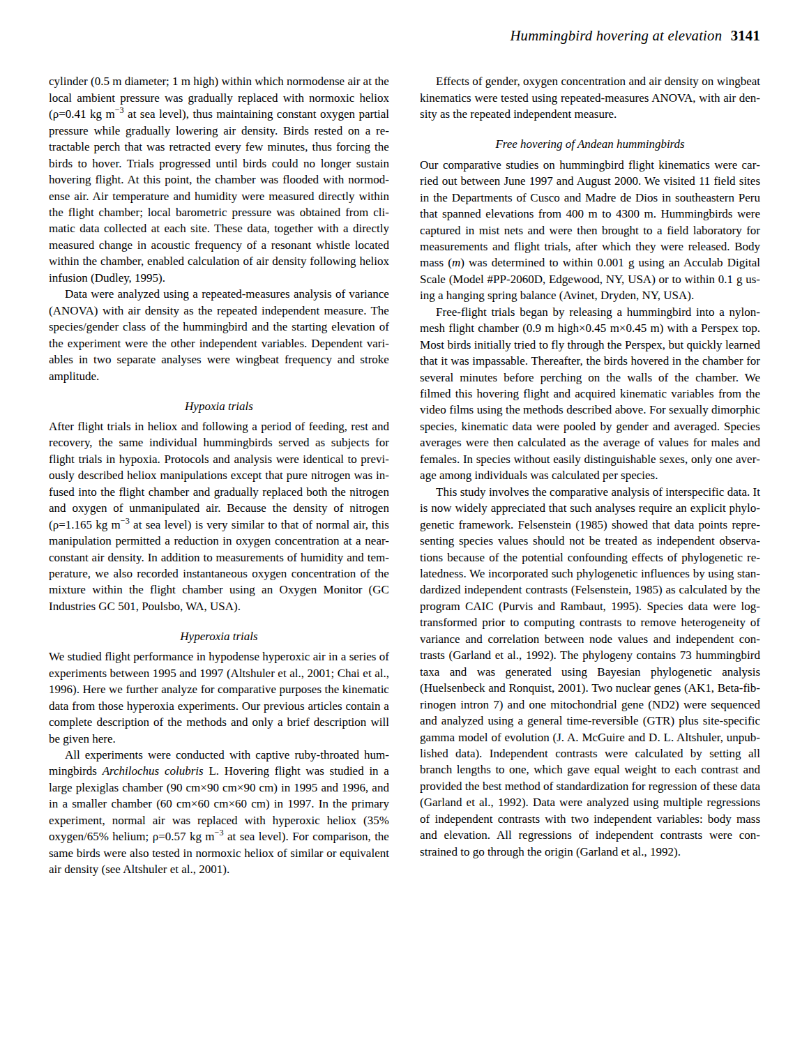Hummingbird hovering at elevation3141
cylinder (0.5 m diameter; 1 m high) within which normodense air at the local ambient pressure was gradually replaced with normoxic heliox (ρ=0.41 kg m−3 at sea level), thus maintaining constant oxygen partial pressure while gradually lowering air density. Birds rested on a retractable perch that was retracted every few minutes, thus forcing the birds to hover. Trials progressed until birds could no longer sustain hovering flight. At this point, the chamber was flooded with normodense air. Air temperature and humidity were measured directly within the flight chamber; local barometric pressure was obtained from climatic data collected at each site. These data, together with a directly measured change in acoustic frequency of a resonant whistle located within the chamber, enabled calculation of air density following heliox infusion (Dudley, 1995).
Data were analyzed using a repeated-measures analysis of variance (ANOVA) with air density as the repeated independent measure. The species/gender class of the hummingbird and the starting elevation of the experiment were the other independent variables. Dependent variables in two separate analyses were wingbeat frequency and stroke amplitude.
Hypoxia trials
After flight trials in heliox and following a period of feeding, rest and recovery, the same individual hummingbirds served as subjects for flight trials in hypoxia. Protocols and analysis were identical to previously described heliox manipulations except that pure nitrogen was infused into the flight chamber and gradually replaced both the nitrogen and oxygen of unmanipulated air. Because the density of nitrogen (ρ=1.165 kg m−3 at sea level) is very similar to that of normal air, this manipulation permitted a reduction in oxygen concentration at a near-constant air density. In addition to measurements of humidity and temperature, we also recorded instantaneous oxygen concentration of the mixture within the flight chamber using an Oxygen Monitor (GC Industries GC 501, Poulsbo, WA, USA).
Hyperoxia trials
We studied flight performance in hypodense hyperoxic air in a series of experiments between 1995 and 1997 (Altshuler et al., 2001; Chai et al., 1996). Here we further analyze for comparative purposes the kinematic data from those hyperoxia experiments. Our previous articles contain a complete description of the methods and only a brief description will be given here.
All experiments were conducted with captive ruby-throated hummingbirds Archilochus colubris L. Hovering flight was studied in a large plexiglas chamber (90 cm×90 cm×90 cm) in 1995 and 1996, and in a smaller chamber (60 cm×60 cm×60 cm) in 1997. In the primary experiment, normal air was replaced with hyperoxic heliox (35% oxygen/65% helium; ρ=0.57 kg m−3 at sea level). For comparison, the same birds were also tested in normoxic heliox of similar or equivalent air density (see Altshuler et al., 2001).
Effects of gender, oxygen concentration and air density on wingbeat kinematics were tested using repeated-measures ANOVA, with air density as the repeated independent measure.
Free hovering of Andean hummingbirds
Our comparative studies on hummingbird flight kinematics were carried out between June 1997 and August 2000. We visited 11 field sites in the Departments of Cusco and Madre de Dios in southeastern Peru that spanned elevations from 400 m to 4300 m. Hummingbirds were captured in mist nets and were then brought to a field laboratory for measurements and flight trials, after which they were released. Body mass (m) was determined to within 0.001 g using an Acculab Digital Scale (Model #PP-2060D, Edgewood, NY, USA) or to within 0.1 g using a hanging spring balance (Avinet, Dryden, NY, USA).
Free-flight trials began by releasing a hummingbird into a nylon-mesh flight chamber (0.9 m high×0.45 m×0.45 m) with a Perspex top. Most birds initially tried to fly through the Perspex, but quickly learned that it was impassable. Thereafter, the birds hovered in the chamber for several minutes before perching on the walls of the chamber. We filmed this hovering flight and acquired kinematic variables from the video films using the methods described above. For sexually dimorphic species, kinematic data were pooled by gender and averaged. Species averages were then calculated as the average of values for males and females. In species without easily distinguishable sexes, only one average among individuals was calculated per species.
This study involves the comparative analysis of interspecific data. It is now widely appreciated that such analyses require an explicit phylogenetic framework. Felsenstein (1985) showed that data points representing species values should not be treated as independent observations because of the potential confounding effects of phylogenetic relatedness. We incorporated such phylogenetic influences by using standardized independent contrasts (Felsenstein, 1985) as calculated by the program CAIC (Purvis and Rambaut, 1995). Species data were log-transformed prior to computing contrasts to remove heterogeneity of variance and correlation between node values and independent contrasts (Garland et al., 1992). The phylogeny contains 73 hummingbird taxa and was generated using Bayesian phylogenetic analysis (Huelsenbeck and Ronquist, 2001). Two nuclear genes (AK1, Beta-fibrinogen intron 7) and one mitochondrial gene (ND2) were sequenced and analyzed using a general time-reversible (GTR) plus site-specific gamma model of evolution (J. A. McGuire and D. L. Altshuler, unpublished data). Independent contrasts were calculated by setting all branch lengths to one, which gave equal weight to each contrast and provided the best method of standardization for regression of these data (Garland et al., 1992). Data were analyzed using multiple regressions of independent contrasts with two independent variables: body mass and elevation. All regressions of independent contrasts were constrained to go through the origin (Garland et al., 1992).